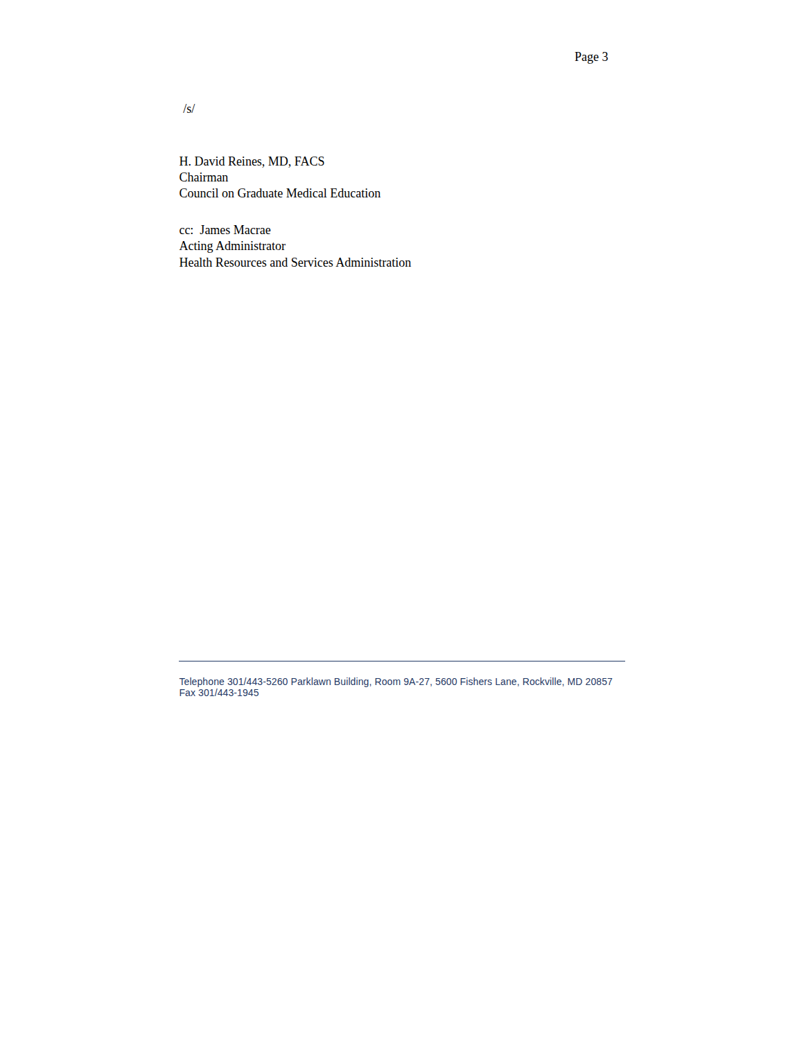Page 3
/s/
H. David Reines, MD, FACS
Chairman
Council on Graduate Medical Education
cc: James Macrae
Acting Administrator
Health Resources and Services Administration
Telephone 301/443-5260 Parklawn Building, Room 9A-27, 5600 Fishers Lane, Rockville, MD 20857 Fax 301/443-1945